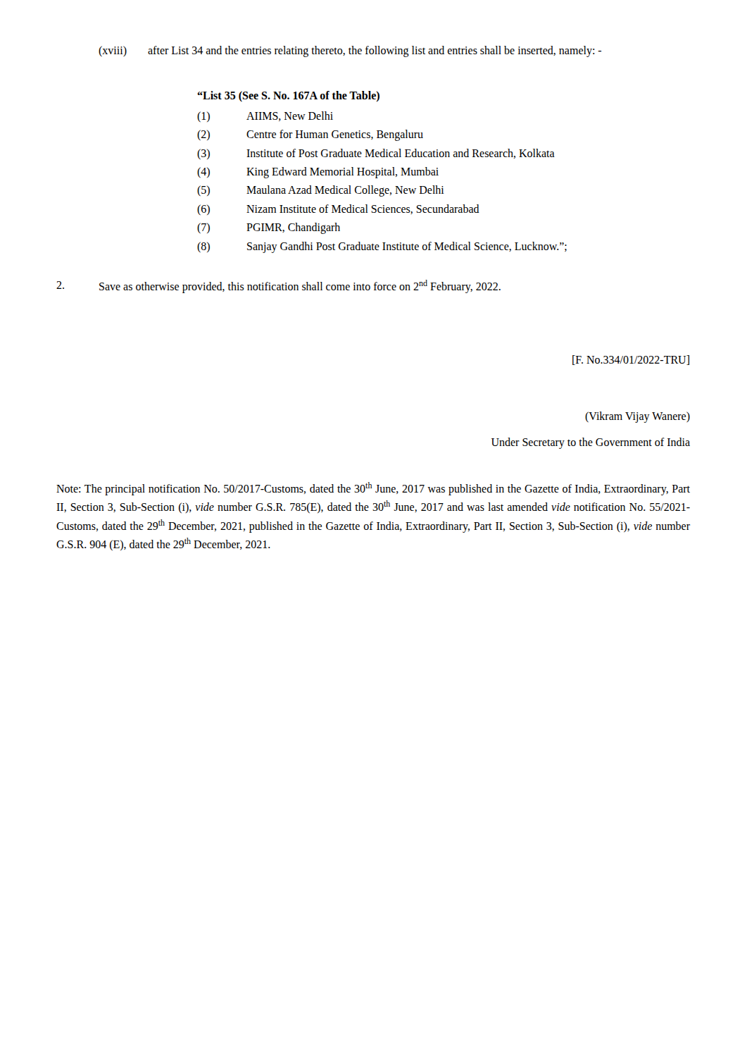(xviii)
after List 34 and the entries relating thereto, the following list and entries shall be inserted, namely: -
“List 35 (See S. No. 167A of the Table)
| (1) | AIIMS, New Delhi |
| (2) | Centre for Human Genetics, Bengaluru |
| (3) | Institute of Post Graduate Medical Education and Research, Kolkata |
| (4) | King Edward Memorial Hospital, Mumbai |
| (5) | Maulana Azad Medical College, New Delhi |
| (6) | Nizam Institute of Medical Sciences, Secundarabad |
| (7) | PGIMR, Chandigarh |
| (8) | Sanjay Gandhi Post Graduate Institute of Medical Science, Lucknow.”; |
2.
Save as otherwise provided, this notification shall come into force on 2nd February, 2022.
[F. No.334/01/2022-TRU]
(Vikram Vijay Wanere)
Under Secretary to the Government of India
Note: The principal notification No. 50/2017-Customs, dated the 30th June, 2017 was published in the Gazette of India, Extraordinary, Part II, Section 3, Sub-Section (i), vide number G.S.R. 785(E), dated the 30th June, 2017 and was last amended vide notification No. 55/2021-Customs, dated the 29th December, 2021, published in the Gazette of India, Extraordinary, Part II, Section 3, Sub-Section (i), vide number G.S.R. 904 (E), dated the 29th December, 2021.